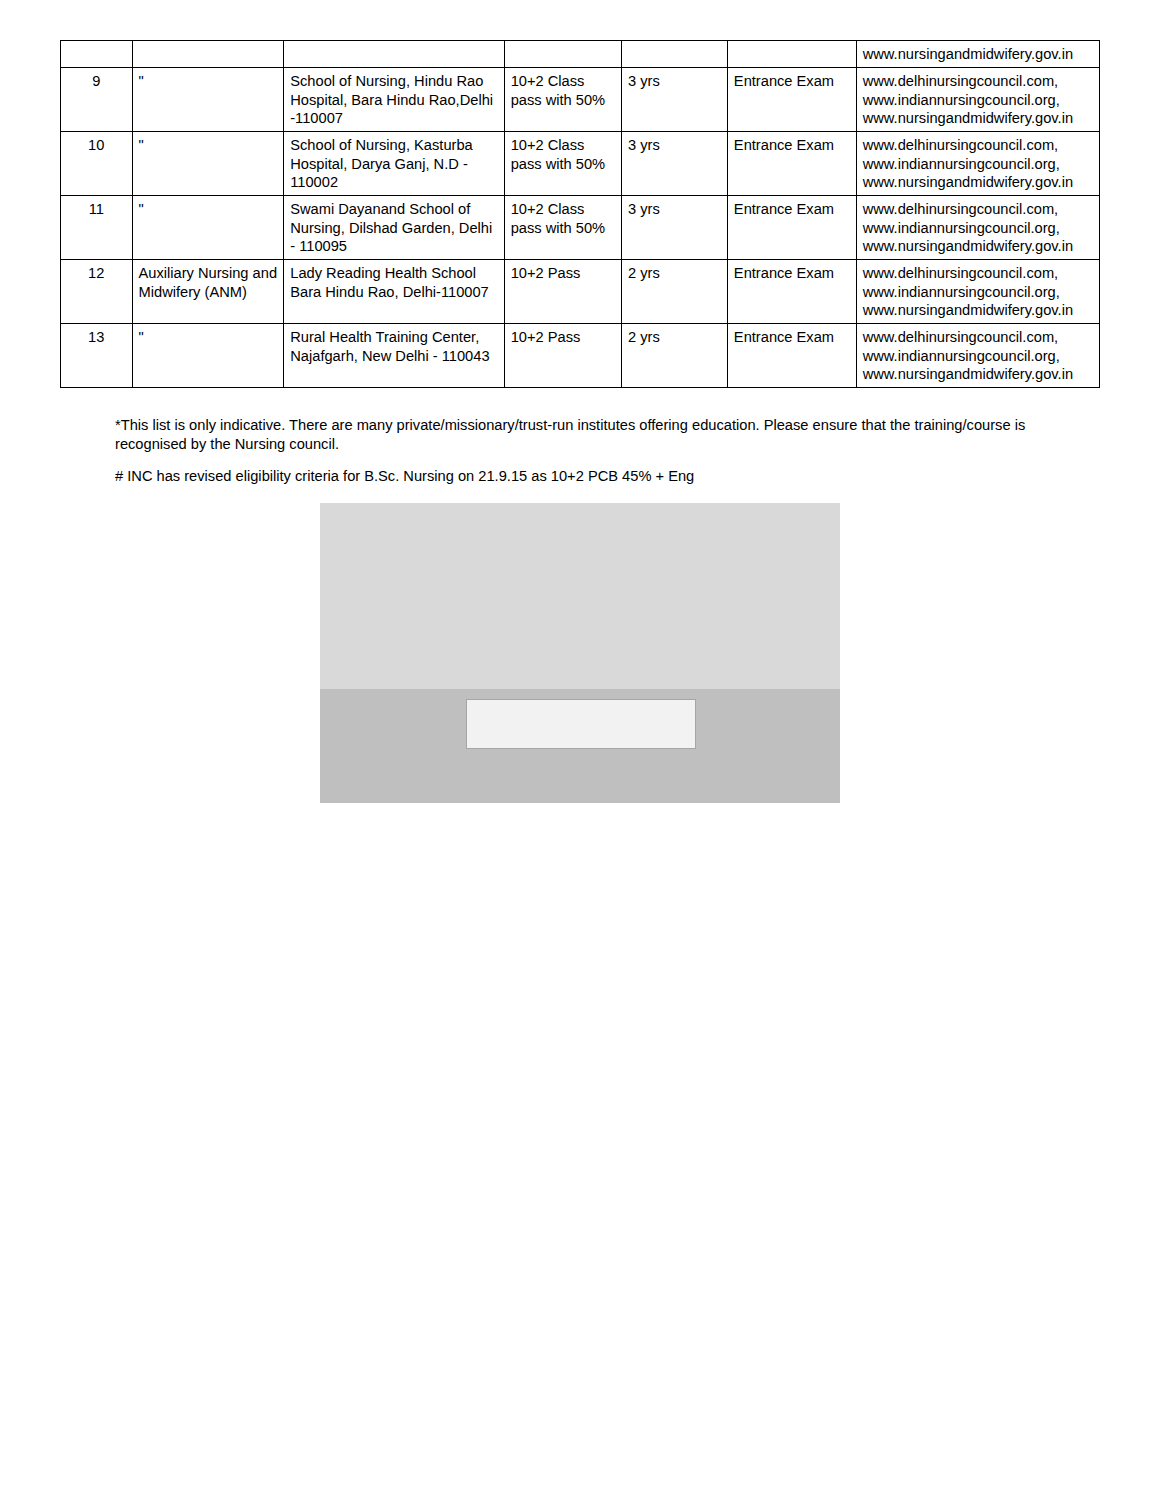| | | | | | | www.nursingandmidwifery.gov.in |
| 9 | " | School of Nursing, Hindu Rao Hospital, Bara Hindu Rao,Delhi -110007 | 10+2 Class pass with 50% | 3 yrs | Entrance Exam | www.delhinursingcouncil.com, www.indiannursingcouncil.org, www.nursingandmidwifery.gov.in |
| 10 | " | School of Nursing, Kasturba Hospital, Darya Ganj, N.D - 110002 | 10+2 Class pass with 50% | 3 yrs | Entrance Exam | www.delhinursingcouncil.com, www.indiannursingcouncil.org, www.nursingandmidwifery.gov.in |
| 11 | " | Swami Dayanand School of Nursing, Dilshad Garden, Delhi - 110095 | 10+2 Class pass with 50% | 3 yrs | Entrance Exam | www.delhinursingcouncil.com, www.indiannursingcouncil.org, www.nursingandmidwifery.gov.in |
| 12 | Auxiliary Nursing and Midwifery (ANM) | Lady Reading Health School Bara Hindu Rao, Delhi-110007 | 10+2 Pass | 2 yrs | Entrance Exam | www.delhinursingcouncil.com, www.indiannursingcouncil.org, www.nursingandmidwifery.gov.in |
| 13 | " | Rural Health Training Center, Najafgarh, New Delhi - 110043 | 10+2 Pass | 2 yrs | Entrance Exam | www.delhinursingcouncil.com, www.indiannursingcouncil.org, www.nursingandmidwifery.gov.in |
*This list is only indicative. There are many private/missionary/trust-run institutes offering education. Please ensure that the training/course is recognised by the Nursing council.
# INC has revised eligibility criteria for B.Sc. Nursing on 21.9.15 as 10+2 PCB 45% + Eng